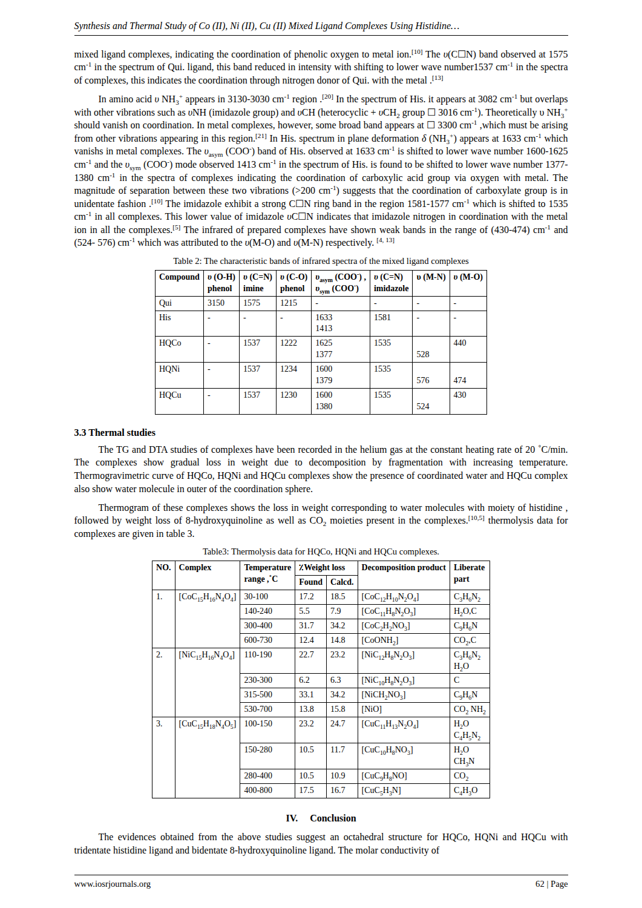Synthesis and Thermal Study of Co (II), Ni (II), Cu (II) Mixed Ligand Complexes Using Histidine…
mixed ligand complexes, indicating the coordination of phenolic oxygen to metal ion.[10] The υ(C☐N) band observed at 1575 cm-1 in the spectrum of Qui. ligand, this band reduced in intensity with shifting to lower wave number1537 cm-1 in the spectra of complexes, this indicates the coordination through nitrogen donor of Qui. with the metal .[13]
In amino acid υ NH3+ appears in 3130-3030 cm-1 region .[20] In the spectrum of His. it appears at 3082 cm-1 but overlaps with other vibrations such as υ NH (imidazole group) and υ CH (heterocyclic + υ CH2 group ☐ 3016 cm-1). Theoretically υ NH3+ should vanish on coordination. In metal complexes, however, some broad band appears at ☐ 3300 cm-1 ,which must be arising from other vibrations appearing in this region.[21] In His. spectrum in plane deformation δ (NH3+) appears at 1633 cm-1 which vanishs in metal complexes. The υasym (COO-) band of His. observed at 1633 cm-1 is shifted to lower wave number 1600-1625 cm-1 and the υsym (COO-) mode observed 1413 cm-1 in the spectrum of His. is found to be shifted to lower wave number 1377-1380 cm-1 in the spectra of complexes indicating the coordination of carboxylic acid group via oxygen with metal. The magnitude of separation between these two vibrations (>200 cm-1) suggests that the coordination of carboxylate group is in unidentate fashion .[10] The imidazole exhibit a strong C☐N ring band in the region 1581-1577 cm-1 which is shifted to 1535 cm-1 in all complexes. This lower value of imidazole υ C☐N indicates that imidazole nitrogen in coordination with the metal ion in all the complexes.[5] The infrared of prepared complexes have shown weak bands in the range of (430-474) cm-1 and (524- 576) cm-1 which was attributed to the υ(M-O) and υ(M-N) respectively. [4, 13]
Table 2: The characteristic bands of infrared spectra of the mixed ligand complexes
| Compound | υ (O-H) phenol | υ (C=N) imine | υ (C-O) phenol | υ asym (COO - ) , υ sym (COO - ) | υ (C=N) imidazole | υ (M-N) | υ (M-O) |
| --- | --- | --- | --- | --- | --- | --- | --- |
| Qui | 3150 | 1575 | 1215 | - | - | - | - |
| His | - | - | - | 1633 1413 | 1581 | - | - |
| HQCo | - | 1537 | 1222 | 1625 1377 | 1535 | 528 | 440 |
| HQNi | - | 1537 | 1234 | 1600 1379 | 1535 | 576 | 474 |
| HQCu | - | 1537 | 1230 | 1600 1380 | 1535 | 524 | 430 |
3.3 Thermal studies
The TG and DTA studies of complexes have been recorded in the helium gas at the constant heating rate of 20 ˚C/min. The complexes show gradual loss in weight due to decomposition by fragmentation with increasing temperature. Thermogravimetric curve of HQCo, HQNi and HQCu complexes show the presence of coordinated water and HQCu complex also show water molecule in outer of the coordination sphere.
Thermogram of these complexes shows the loss in weight corresponding to water molecules with moiety of histidine , followed by weight loss of 8-hydroxyquinoline as well as CO2 moieties present in the complexes.[10,5] thermolysis data for complexes are given in table 3.
Table3: Thermolysis data for HQCo, HQNi and HQCu complexes.
| NO. | Complex | Temperature range ,˚C | ٪Weight loss | Decomposition product | Liberate part |
| --- | --- | --- | --- | --- | --- |
| Found | Calcd. |
| 1. | [CoC 15 H 16 N 4 O 4 ] | 30-100 | 17.2 | 18.5 | [CoC 12 H 10 N 2 O 4 ] | C 3 H 6 N 2 |
| 140-240 | 5.5 | 7.9 | [CoC 11 H 8 N 2 O 3 ] | H 2 O,C |
| 300-400 | 31.7 | 34.2 | [CoC 2 H 2 NO 3 ] | C 9 H 6 N |
| 600-730 | 12.4 | 14.8 | [CoONH 2 ] | CO 2 ,C |
| 2. | [NiC 15 H 16 N 4 O 4 ] | 110-190 | 22.7 | 23.2 | [NiC 12 H 8 N 2 O 3 ] | C 3 H 6 N 2 H 2 O |
| 230-300 | 6.2 | 6.3 | [NiC 10 H 8 N 2 O 3 ] | C |
| 315-500 | 33.1 | 34.2 | [NiCH 2 NO 3 ] | C 9 H 6 N |
| 530-700 | 13.8 | 15.8 | [NiO] | CO 2 NH 2 |
| 3. | [CuC 15 H 18 N 4 O 5 ] | 100-150 | 23.2 | 24.7 | [CuC 11 H 13 N 2 O 4 ] | H 2 O C 4 H 5 N 2 |
| 150-280 | 10.5 | 11.7 | [CuC 10 H 8 NO 3 ] | H 2 O CH 3 N |
| 280-400 | 10.5 | 10.9 | [CuC 9 H 8 NO] | CO 2 |
| 400-800 | 17.5 | 16.7 | [CuC 5 H 3 N] | C 4 H 3 O |
IV. Conclusion
The evidences obtained from the above studies suggest an octahedral structure for HQCo, HQNi and HQCu with tridentate histidine ligand and bidentate 8-hydroxyquinoline ligand. The molar conductivity of
www.iosrjournals.org 62 | Page